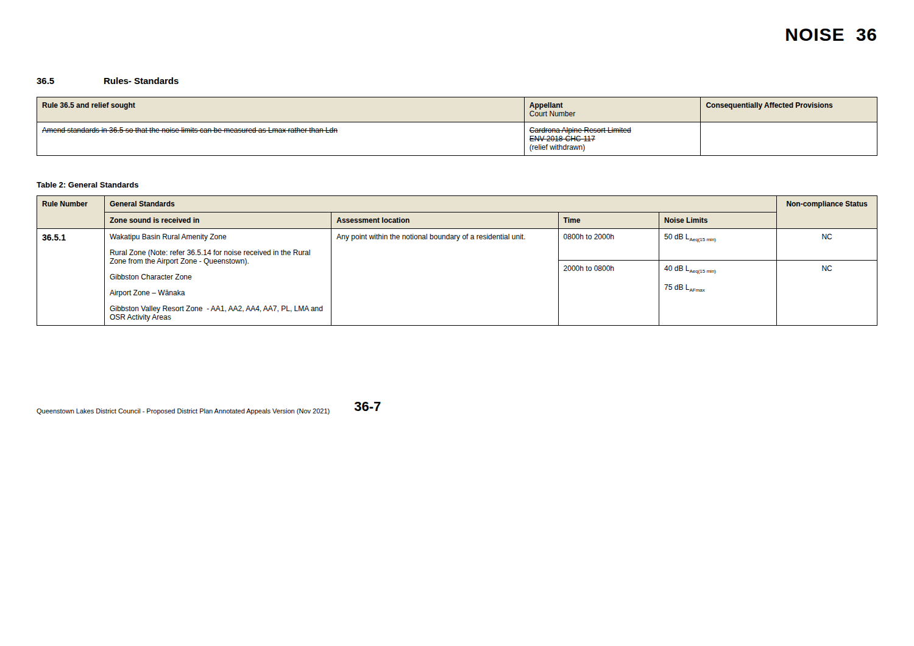NOISE36
36.5 Rules- Standards
| Rule 36.5 and relief sought | Appellant Court Number | Consequentially Affected Provisions |
| --- | --- | --- |
| Amend standards in 36.5 so that the noise limits can be measured as Lmax rather than Ldn | Cardrona Alpine Resort Limited ENV-2018-CHC-117 (relief withdrawn) | |
Table 2: General Standards
| Rule Number | General Standards | Non-compliance Status |
| --- | --- | --- |
| Zone sound is received in | Assessment location | Time | Noise Limits |
| 36.5.1 | Wakatipu Basin Rural Amenity Zone Rural Zone (Note: refer 36.5.14 for noise received in the Rural Zone from the Airport Zone - Queenstown). Gibbston Character Zone Airport Zone – Wānaka Gibbston Valley Resort Zone - AA1, AA2, AA4, AA7, PL, LMA and OSR Activity Areas | Any point within the notional boundary of a residential unit. | 0800h to 2000h | 50 dB L Aeq(15 min) | NC |
| 2000h to 0800h | 40 dB L Aeq(15 min) 75 dB L AFmax | NC |
Queenstown Lakes District Council - Proposed District Plan Annotated Appeals Version (Nov 2021) 36-7